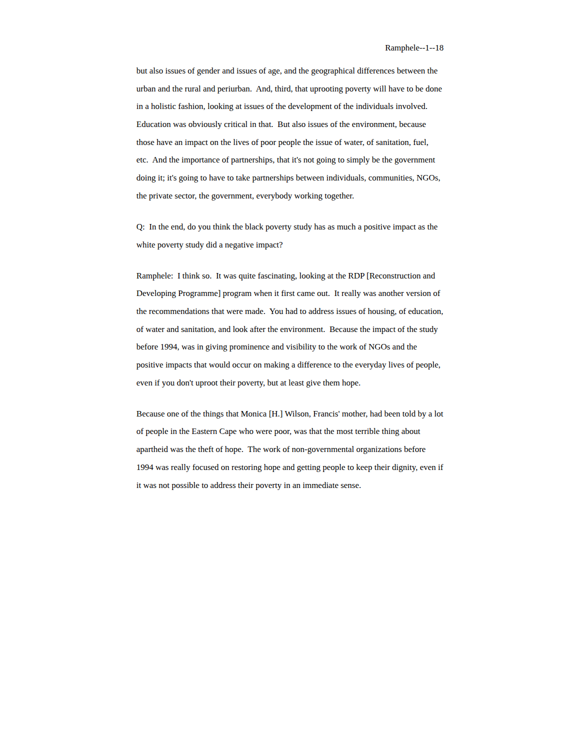Ramphele--1--18
but also issues of gender and issues of age, and the geographical differences between the urban and the rural and periurban. And, third, that uprooting poverty will have to be done in a holistic fashion, looking at issues of the development of the individuals involved. Education was obviously critical in that. But also issues of the environment, because those have an impact on the lives of poor people the issue of water, of sanitation, fuel, etc. And the importance of partnerships, that it's not going to simply be the government doing it; it's going to have to take partnerships between individuals, communities, NGOs, the private sector, the government, everybody working together.
Q: In the end, do you think the black poverty study has as much a positive impact as the white poverty study did a negative impact?
Ramphele: I think so. It was quite fascinating, looking at the RDP [Reconstruction and Developing Programme] program when it first came out. It really was another version of the recommendations that were made. You had to address issues of housing, of education, of water and sanitation, and look after the environment. Because the impact of the study before 1994, was in giving prominence and visibility to the work of NGOs and the positive impacts that would occur on making a difference to the everyday lives of people, even if you don't uproot their poverty, but at least give them hope.
Because one of the things that Monica [H.] Wilson, Francis' mother, had been told by a lot of people in the Eastern Cape who were poor, was that the most terrible thing about apartheid was the theft of hope. The work of non-governmental organizations before 1994 was really focused on restoring hope and getting people to keep their dignity, even if it was not possible to address their poverty in an immediate sense.